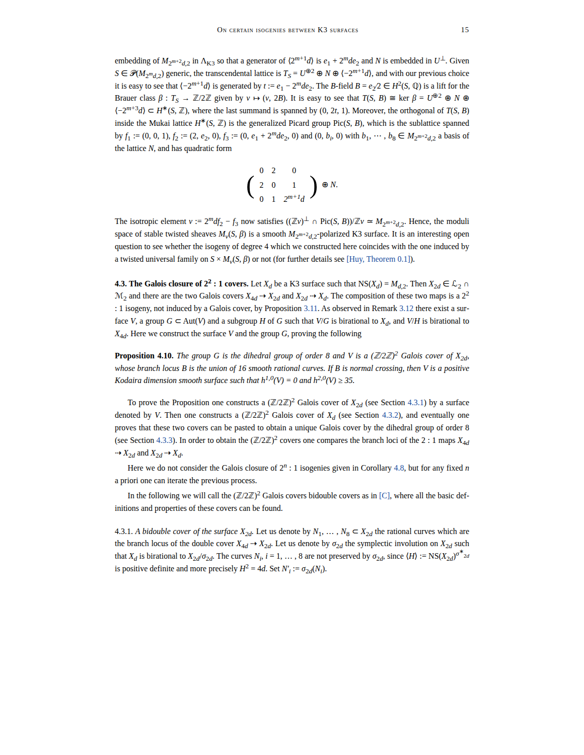On certain isogenies between K3 surfaces 15
embedding of M2m+2d,2 in ΛK3 so that a generator of ⟨2m+1d⟩ is e1 + 2mde2 and N is embedded in U⊥. Given S ∈ 𝒫(M2md,2) generic, the transcendental lattice is TS = U⊕2 ⊕ N ⊕ ⟨−2m+1d⟩, and with our previous choice it is easy to see that ⟨−2m+1d⟩ is generated by t := e1 − 2mde2. The B-field B = e2⁄2 ∈ H2(S, ℚ) is a lift for the Brauer class β : TS → ℤ/2ℤ given by v ↦ (v, 2B). It is easy to see that T(S, B) ≅ ker β = U⊕2 ⊕ N ⊕ ⟨−2m+3d⟩ ⊂ H∗(S, ℤ), where the last summand is spanned by (0, 2t, 1). Moreover, the orthogonal of T(S, B) inside the Mukai lattice H∗(S, ℤ) is the generalized Picard group Pic(S, B), which is the sublattice spanned by f1 := (0, 0, 1), f2 := (2, e2, 0), f3 := (0, e1 + 2mde2, 0) and (0, bi, 0) with b1, ⋯ , b8 ∈ M2m+2d,2 a basis of the lattice N, and has quadratic form
(
| 0 | 2 | 0 |
| 2 | 0 | 1 |
| 0 | 1 | 2 m +1 d |
) ⊕ N.
The isotropic element v := 2mdf2 − f3 now satisfies ((ℤv)⊥ ∩ Pic(S, B))/ℤv ≃ M2m+2d,2. Hence, the moduli space of stable twisted sheaves Mv(S, β) is a smooth M2m+2d,2-polarized K3 surface. It is an interesting open question to see whether the isogeny of degree 4 which we constructed here coincides with the one induced by a twisted universal family on S × Mv(S, β) or not (for further details see [Huy, Theorem 0.1]).
4.3. The Galois closure of 22 : 1 covers.
Let Xd be a K3 surface such that NS(Xd) = Md,2. Then X2d ∈ ℒ2 ∩ ℳ2 and there are the two Galois covers X4d ⇢ X2d and X2d ⇢ Xd. The composition of these two maps is a 22 : 1 isogeny, not induced by a Galois cover, by Proposition 3.11. As observed in Remark 3.12 there exist a surface V, a group G ⊂ Aut(V) and a subgroup H of G such that V/G is birational to Xd, and V/H is birational to X4d. Here we construct the surface V and the group G, proving the following
Proposition 4.10. The group G is the dihedral group of order 8 and V is a (ℤ/2ℤ)2 Galois cover of X2d, whose branch locus B is the union of 16 smooth rational curves. If B is normal crossing, then V is a positive Kodaira dimension smooth surface such that h1,0(V) = 0 and h2,0(V) ≥ 35.
To prove the Proposition one constructs a (ℤ/2ℤ)2 Galois cover of X2d (see Section 4.3.1) by a surface denoted by V. Then one constructs a (ℤ/2ℤ)2 Galois cover of Xd (see Section 4.3.2), and eventually one proves that these two covers can be pasted to obtain a unique Galois cover by the dihedral group of order 8 (see Section 4.3.3). In order to obtain the (ℤ/2ℤ)2 covers one compares the branch loci of the 2 : 1 maps X4d ⇢ X2d and X2d ⇢ Xd.
Here we do not consider the Galois closure of 2n : 1 isogenies given in Corollary 4.8, but for any fixed n a priori one can iterate the previous process.
In the following we will call the (ℤ/2ℤ)2 Galois covers bidouble covers as in [C], where all the basic definitions and properties of these covers can be found.
4.3.1. A bidouble cover of the surface X2d. Let us denote by N1, … , N8 ⊂ X2d the rational curves which are the branch locus of the double cover X4d ⇢ X2d. Let us denote by σ2d the symplectic involution on X2d such that Xd is birational to X2d/σ2d. The curves Ni, i = 1, … , 8 are not preserved by σ2d, since ⟨H⟩ := NS(X2d)σ∗2d is positive definite and more precisely H2 = 4d. Set N′i := σ2d(Ni).